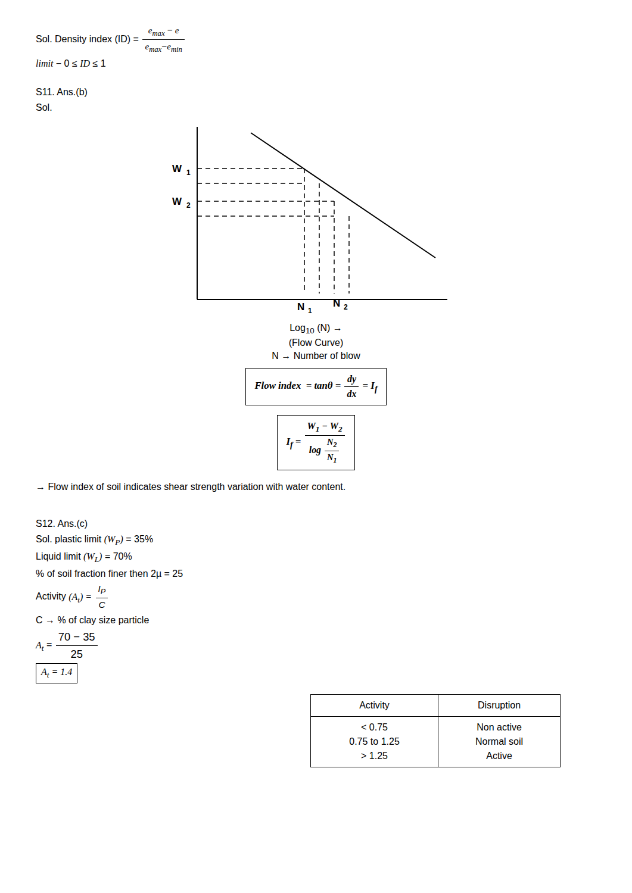Sol. Density index (ID) = emax − e emax−emin
limit − 0 ≤ ID ≤ 1
S11. Ans.(b)
Sol.
W 1 W 2 N 1 N 2
Log10 (N) →
(Flow Curve)
N → Number of blow
Flow index = tanθ = dy dx = If
If = W1 − W2 log N2 N1
→ Flow index of soil indicates shear strength variation with water content.
S12. Ans.(c)
Sol. plastic limit (WP) = 35%
Liquid limit (WL) = 70%
% of soil fraction finer then 2µ = 25
Activity (At) = IP C
C → % of clay size particle
At = 70 − 3525
At = 1.4
| Activity | Disruption |
| < 0.75 0.75 to 1.25 > 1.25 | Non active Normal soil Active |